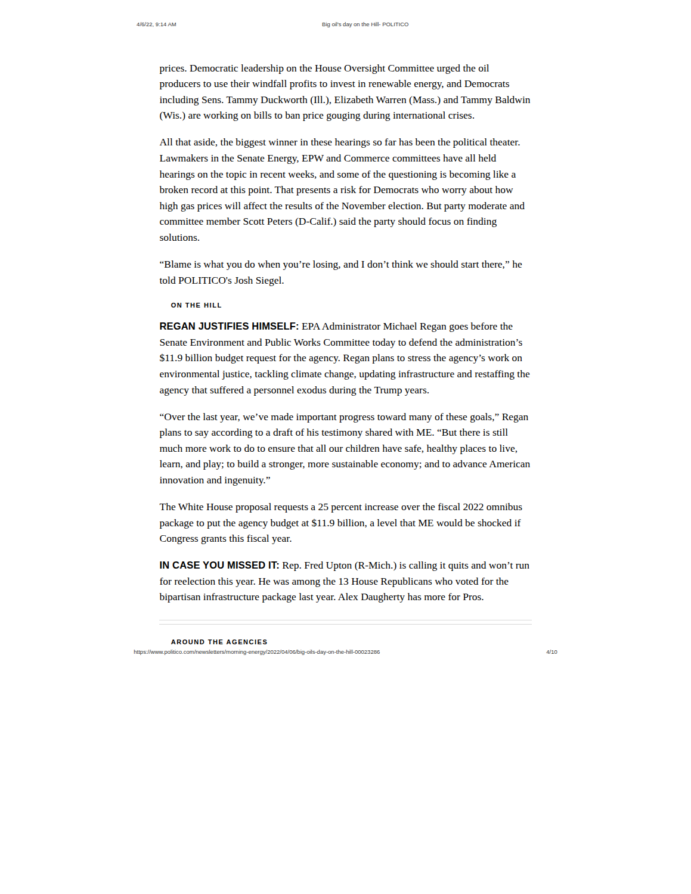4/6/22, 9:14 AM Big oil's day on the Hill- POLITICO
prices. Democratic leadership on the House Oversight Committee urged the oil producers to use their windfall profits to invest in renewable energy, and Democrats including Sens. Tammy Duckworth (Ill.), Elizabeth Warren (Mass.) and Tammy Baldwin (Wis.) are working on bills to ban price gouging during international crises.
All that aside, the biggest winner in these hearings so far has been the political theater. Lawmakers in the Senate Energy, EPW and Commerce committees have all held hearings on the topic in recent weeks, and some of the questioning is becoming like a broken record at this point. That presents a risk for Democrats who worry about how high gas prices will affect the results of the November election. But party moderate and committee member Scott Peters (D-Calif.) said the party should focus on finding solutions.
“Blame is what you do when you’re losing, and I don’t think we should start there,” he told POLITICO's Josh Siegel.
ON THE HILL
REGAN JUSTIFIES HIMSELF: EPA Administrator Michael Regan goes before the Senate Environment and Public Works Committee today to defend the administration’s $11.9 billion budget request for the agency. Regan plans to stress the agency’s work on environmental justice, tackling climate change, updating infrastructure and restaffing the agency that suffered a personnel exodus during the Trump years.
“Over the last year, we’ve made important progress toward many of these goals,” Regan plans to say according to a draft of his testimony shared with ME. “But there is still much more work to do to ensure that all our children have safe, healthy places to live, learn, and play; to build a stronger, more sustainable economy; and to advance American innovation and ingenuity.”
The White House proposal requests a 25 percent increase over the fiscal 2022 omnibus package to put the agency budget at $11.9 billion, a level that ME would be shocked if Congress grants this fiscal year.
IN CASE YOU MISSED IT: Rep. Fred Upton (R-Mich.) is calling it quits and won’t run for reelection this year. He was among the 13 House Republicans who voted for the bipartisan infrastructure package last year. Alex Daugherty has more for Pros.
AROUND THE AGENCIES
https://www.politico.com/newsletters/morning-energy/2022/04/06/big-oils-day-on-the-hill-00023286 4/10